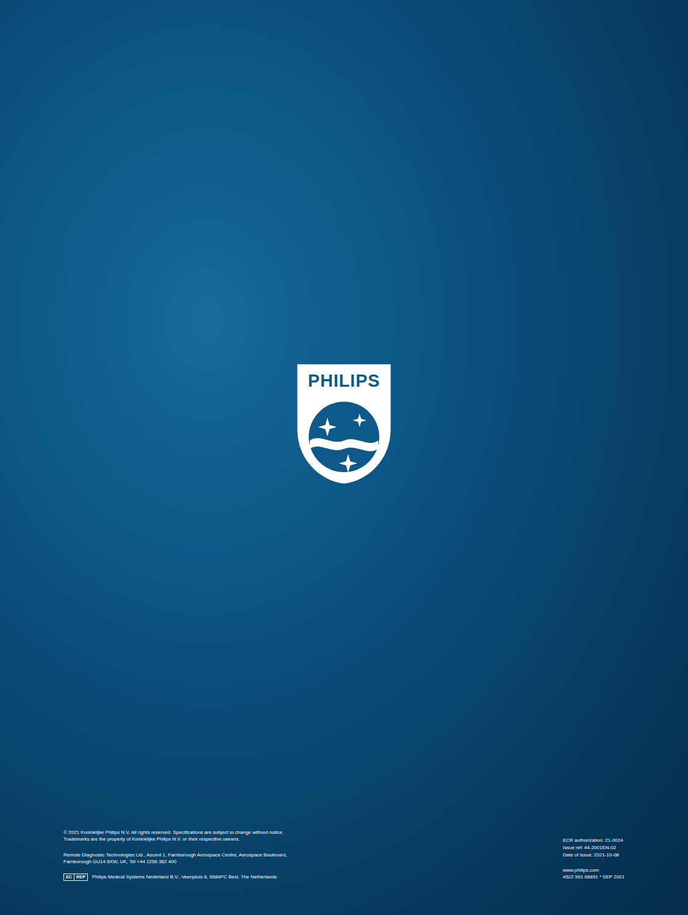PHILIPS
© 2021 Koninklijke Philips N.V. All rights reserved. Specifications are subject to change without notice.
Trademarks are the property of Koninklijke Philips N.V. or their respective owners.
Remote Diagnostic Technologies Ltd., Ascent 1, Farnborough Aerospace Centre, Aerospace Boulevard,
Farnborough GU14 6XW, UK, Tel +44 1256 362 400
EC REP Philips Medical Systems Nederland B.V., Veenpluis 6, 5684PC Best, The Netherlands
ECR authorization: 21-0024
Issue ref: 44-2001EN-02
Date of issue: 2021-10-08
www.philips.com
4522 991 66891 * SEP 2021